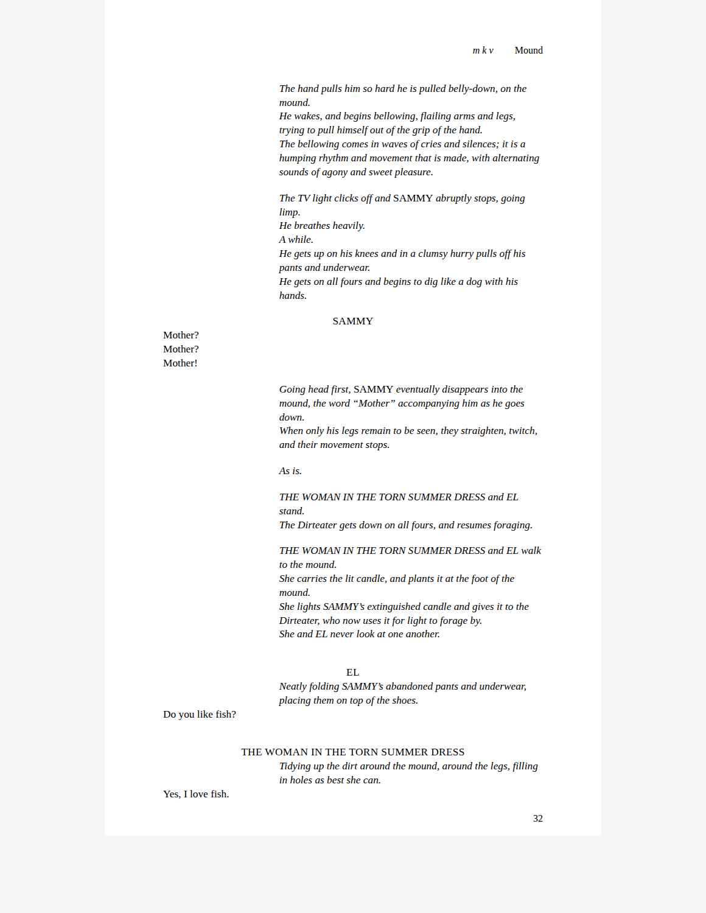m k v Mound
The hand pulls him so hard he is pulled belly-down, on the mound.
He wakes, and begins bellowing, flailing arms and legs, trying to pull himself out of the grip of the hand.
The bellowing comes in waves of cries and silences; it is a humping rhythm and movement that is made, with alternating sounds of agony and sweet pleasure.
The TV light clicks off and SAMMY abruptly stops, going limp.
He breathes heavily.
A while.
He gets up on his knees and in a clumsy hurry pulls off his pants and underwear.
He gets on all fours and begins to dig like a dog with his hands.
SAMMY
Mother?
Mother?
Mother!
Going head first, SAMMY eventually disappears into the mound, the word “Mother” accompanying him as he goes down.
When only his legs remain to be seen, they straighten, twitch, and their movement stops.
As is.
THE WOMAN IN THE TORN SUMMER DRESS and EL stand.
The Dirteater gets down on all fours, and resumes foraging.
THE WOMAN IN THE TORN SUMMER DRESS and EL walk to the mound.
She carries the lit candle, and plants it at the foot of the mound.
She lights SAMMY’s extinguished candle and gives it to the Dirteater, who now uses it for light to forage by.
She and EL never look at one another.
EL
Neatly folding SAMMY’s abandoned pants and underwear, placing them on top of the shoes.
Do you like fish?
THE WOMAN IN THE TORN SUMMER DRESS
Tidying up the dirt around the mound, around the legs, filling in holes as best she can.
Yes, I love fish.
32